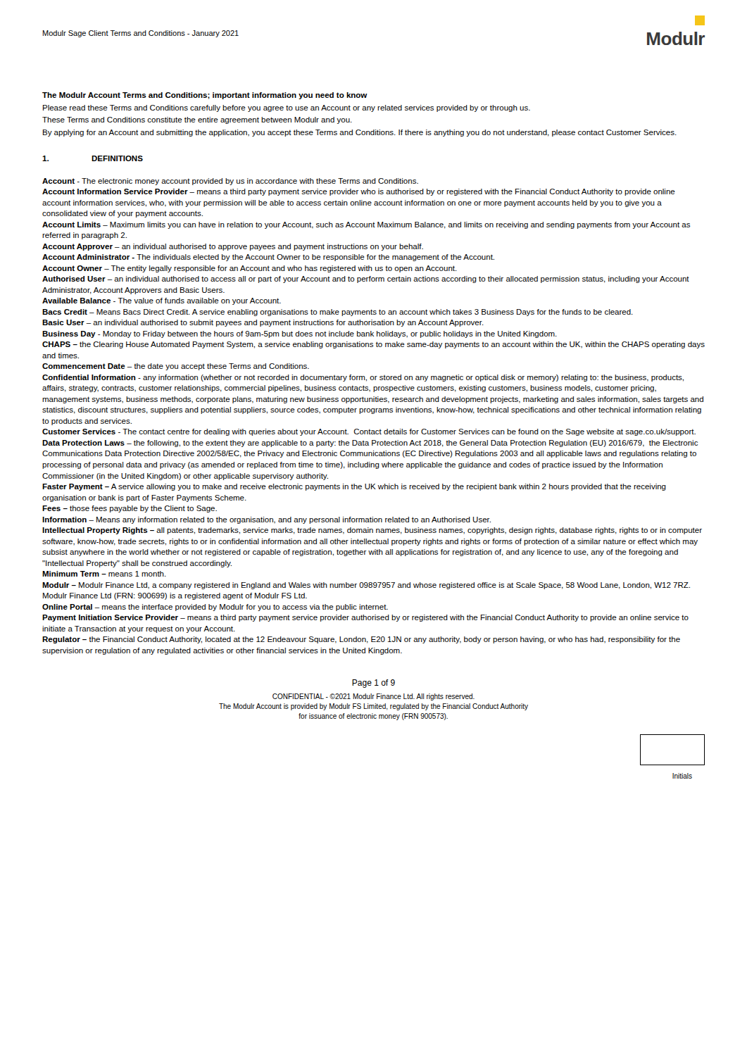Modulr Sage Client Terms and Conditions - January 2021
Modulr
The Modulr Account Terms and Conditions; important information you need to know
Please read these Terms and Conditions carefully before you agree to use an Account or any related services provided by or through us.
These Terms and Conditions constitute the entire agreement between Modulr and you.
By applying for an Account and submitting the application, you accept these Terms and Conditions. If there is anything you do not understand, please contact Customer Services.
1. DEFINITIONS
Account - The electronic money account provided by us in accordance with these Terms and Conditions.
Account Information Service Provider – means a third party payment service provider who is authorised by or registered with the Financial Conduct Authority to provide online account information services, who, with your permission will be able to access certain online account information on one or more payment accounts held by you to give you a consolidated view of your payment accounts.
Account Limits – Maximum limits you can have in relation to your Account, such as Account Maximum Balance, and limits on receiving and sending payments from your Account as referred in paragraph 2.
Account Approver – an individual authorised to approve payees and payment instructions on your behalf.
Account Administrator - The individuals elected by the Account Owner to be responsible for the management of the Account.
Account Owner – The entity legally responsible for an Account and who has registered with us to open an Account.
Authorised User – an individual authorised to access all or part of your Account and to perform certain actions according to their allocated permission status, including your Account Administrator, Account Approvers and Basic Users.
Available Balance - The value of funds available on your Account.
Bacs Credit – Means Bacs Direct Credit. A service enabling organisations to make payments to an account which takes 3 Business Days for the funds to be cleared.
Basic User – an individual authorised to submit payees and payment instructions for authorisation by an Account Approver.
Business Day - Monday to Friday between the hours of 9am-5pm but does not include bank holidays, or public holidays in the United Kingdom.
CHAPS – the Clearing House Automated Payment System, a service enabling organisations to make same-day payments to an account within the UK, within the CHAPS operating days and times.
Commencement Date – the date you accept these Terms and Conditions.
Confidential Information - any information (whether or not recorded in documentary form, or stored on any magnetic or optical disk or memory) relating to: the business, products, affairs, strategy, contracts, customer relationships, commercial pipelines, business contacts, prospective customers, existing customers, business models, customer pricing, management systems, business methods, corporate plans, maturing new business opportunities, research and development projects, marketing and sales information, sales targets and statistics, discount structures, suppliers and potential suppliers, source codes, computer programs inventions, know-how, technical specifications and other technical information relating to products and services.
Customer Services - The contact centre for dealing with queries about your Account. Contact details for Customer Services can be found on the Sage website at sage.co.uk/support.
Data Protection Laws – the following, to the extent they are applicable to a party: the Data Protection Act 2018, the General Data Protection Regulation (EU) 2016/679, the Electronic Communications Data Protection Directive 2002/58/EC, the Privacy and Electronic Communications (EC Directive) Regulations 2003 and all applicable laws and regulations relating to processing of personal data and privacy (as amended or replaced from time to time), including where applicable the guidance and codes of practice issued by the Information Commissioner (in the United Kingdom) or other applicable supervisory authority.
Faster Payment – A service allowing you to make and receive electronic payments in the UK which is received by the recipient bank within 2 hours provided that the receiving organisation or bank is part of Faster Payments Scheme.
Fees – those fees payable by the Client to Sage.
Information – Means any information related to the organisation, and any personal information related to an Authorised User.
Intellectual Property Rights – all patents, trademarks, service marks, trade names, domain names, business names, copyrights, design rights, database rights, rights to or in computer software, know-how, trade secrets, rights to or in confidential information and all other intellectual property rights and rights or forms of protection of a similar nature or effect which may subsist anywhere in the world whether or not registered or capable of registration, together with all applications for registration of, and any licence to use, any of the foregoing and "Intellectual Property" shall be construed accordingly.
Minimum Term – means 1 month.
Modulr – Modulr Finance Ltd, a company registered in England and Wales with number 09897957 and whose registered office is at Scale Space, 58 Wood Lane, London, W12 7RZ. Modulr Finance Ltd (FRN: 900699) is a registered agent of Modulr FS Ltd.
Online Portal – means the interface provided by Modulr for you to access via the public internet.
Payment Initiation Service Provider – means a third party payment service provider authorised by or registered with the Financial Conduct Authority to provide an online service to initiate a Transaction at your request on your Account.
Regulator – the Financial Conduct Authority, located at the 12 Endeavour Square, London, E20 1JN or any authority, body or person having, or who has had, responsibility for the supervision or regulation of any regulated activities or other financial services in the United Kingdom.
Page 1 of 9
CONFIDENTIAL - ©2021 Modulr Finance Ltd. All rights reserved.
The Modulr Account is provided by Modulr FS Limited, regulated by the Financial Conduct Authority
for issuance of electronic money (FRN 900573).
Initials